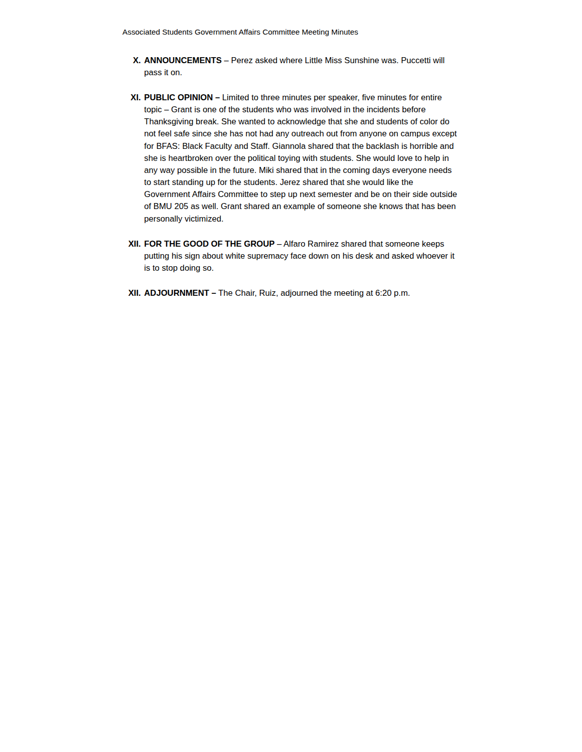Associated Students Government Affairs Committee Meeting Minutes
X. ANNOUNCEMENTS – Perez asked where Little Miss Sunshine was. Puccetti will pass it on.
XI. PUBLIC OPINION – Limited to three minutes per speaker, five minutes for entire topic – Grant is one of the students who was involved in the incidents before Thanksgiving break. She wanted to acknowledge that she and students of color do not feel safe since she has not had any outreach out from anyone on campus except for BFAS: Black Faculty and Staff. Giannola shared that the backlash is horrible and she is heartbroken over the political toying with students. She would love to help in any way possible in the future. Miki shared that in the coming days everyone needs to start standing up for the students. Jerez shared that she would like the Government Affairs Committee to step up next semester and be on their side outside of BMU 205 as well. Grant shared an example of someone she knows that has been personally victimized.
XII. FOR THE GOOD OF THE GROUP – Alfaro Ramirez shared that someone keeps putting his sign about white supremacy face down on his desk and asked whoever it is to stop doing so.
XII. ADJOURNMENT – The Chair, Ruiz, adjourned the meeting at 6:20 p.m.